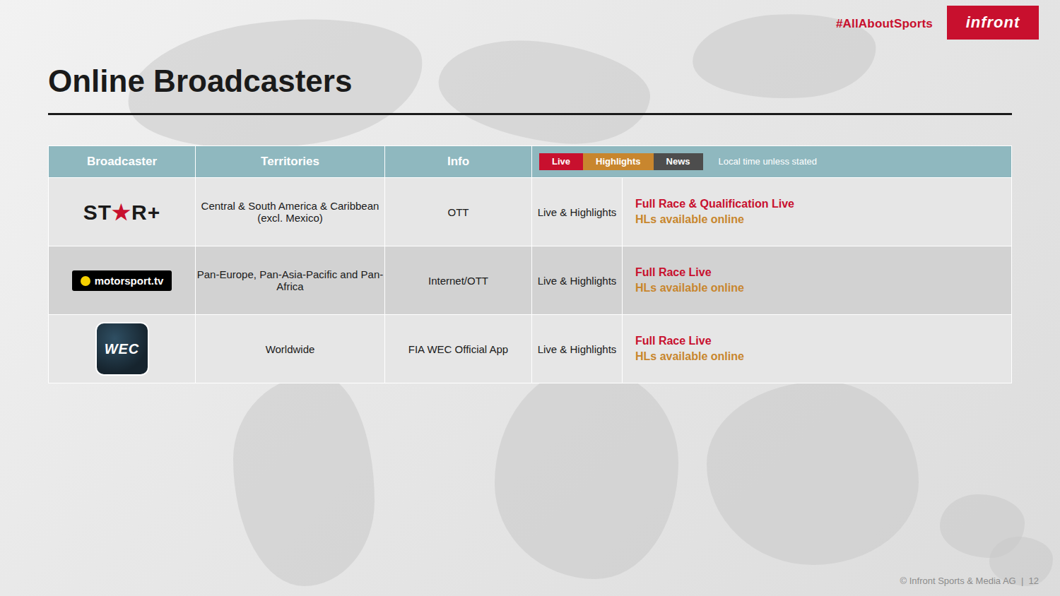#AllAboutSports
infront
Online Broadcasters
| Broadcaster | Territories | Info | Live Highlights News Local time unless stated |
| --- | --- | --- | --- |
| ST ★ R + | Central & South America & Caribbean (excl. Mexico) | OTT | Live & Highlights | Full Race & Qualification Live HLs available online |
| motorsport.tv | Pan-Europe, Pan-Asia-Pacific and Pan-Africa | Internet/OTT | Live & Highlights | Full Race Live HLs available online |
| WEC | Worldwide | FIA WEC Official App | Live & Highlights | Full Race Live HLs available online |
© Infront Sports & Media AG | 12